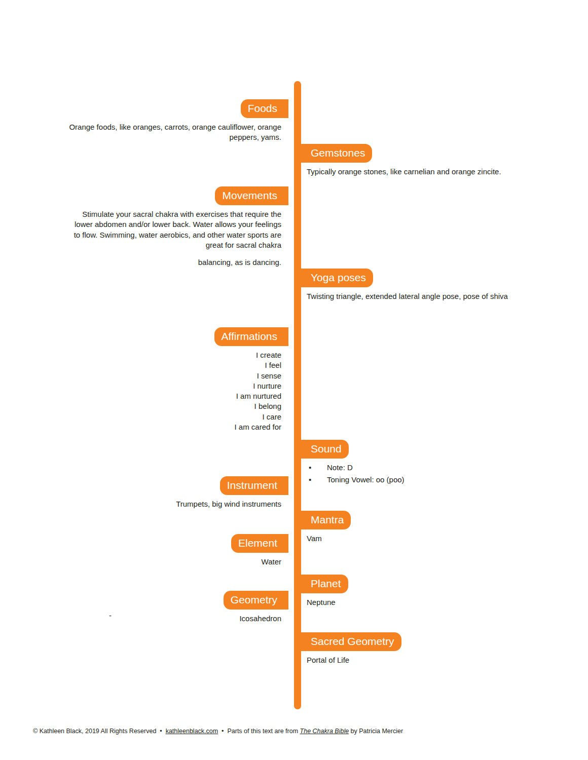Foods
Orange foods, like oranges, carrots, orange cauliflower, orange peppers, yams.
Gemstones
Typically orange stones, like carnelian and orange zincite.
Movements
Stimulate your sacral chakra with exercises that require the lower abdomen and/or lower back. Water allows your feelings to flow. Swimming, water aerobics, and other water sports are great for sacral chakra
balancing, as is dancing.
Yoga poses
Twisting triangle, extended lateral angle pose, pose of shiva
Affirmations
I create
I feel
I sense
I nurture
I am nurtured
I belong
I care
I am cared for
Sound
Note: D
Toning Vowel: oo (poo)
Instrument
Trumpets, big wind instruments
Mantra
Vam
Element
Water
Planet
Neptune
Geometry
Icosahedron
-
Sacred Geometry
Portal of Life
© Kathleen Black, 2019 All Rights Reserved • kathleenblack.com • Parts of this text are from The Chakra Bible by Patricia Mercier